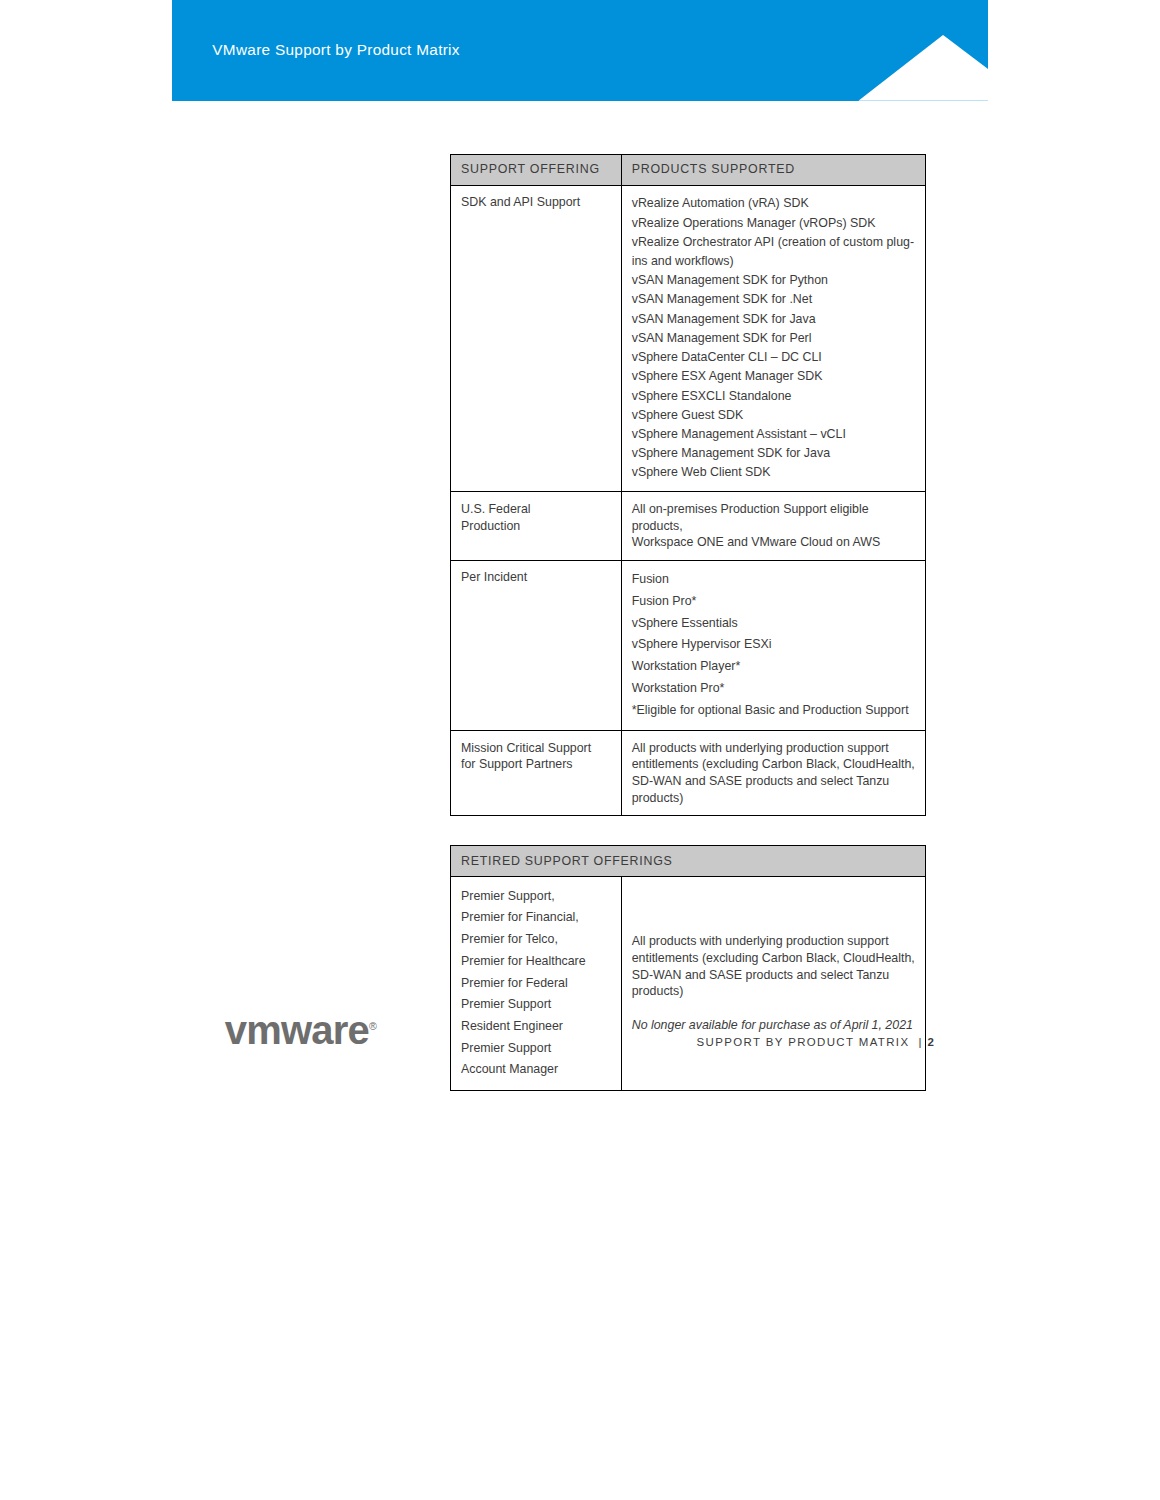VMware Support by Product Matrix
| SUPPORT OFFERING | PRODUCTS SUPPORTED |
| --- | --- |
| SDK and API Support | vRealize Automation (vRA) SDK vRealize Operations Manager (vROPs) SDK vRealize Orchestrator API (creation of custom plug-ins and workflows) vSAN Management SDK for Python vSAN Management SDK for .Net vSAN Management SDK for Java vSAN Management SDK for Perl vSphere DataCenter CLI – DC CLI vSphere ESX Agent Manager SDK vSphere ESXCLI Standalone vSphere Guest SDK vSphere Management Assistant – vCLI vSphere Management SDK for Java vSphere Web Client SDK |
| U.S. Federal Production | All on-premises Production Support eligible products, Workspace ONE and VMware Cloud on AWS |
| Per Incident | Fusion Fusion Pro* vSphere Essentials vSphere Hypervisor ESXi Workstation Player* Workstation Pro* *Eligible for optional Basic and Production Support |
| Mission Critical Support for Support Partners | All products with underlying production support entitlements (excluding Carbon Black, CloudHealth, SD-WAN and SASE products and select Tanzu products) |
| RETIRED SUPPORT OFFERINGS |
| --- |
| Premier Support, Premier for Financial, Premier for Telco, Premier for Healthcare Premier for Federal Premier Support Resident Engineer Premier Support Account Manager | All products with underlying production support entitlements (excluding Carbon Black, CloudHealth, SD-WAN and SASE products and select Tanzu products) No longer available for purchase as of April 1, 2021 |
vmware®
SUPPORT BY PRODUCT MATRIX | 2